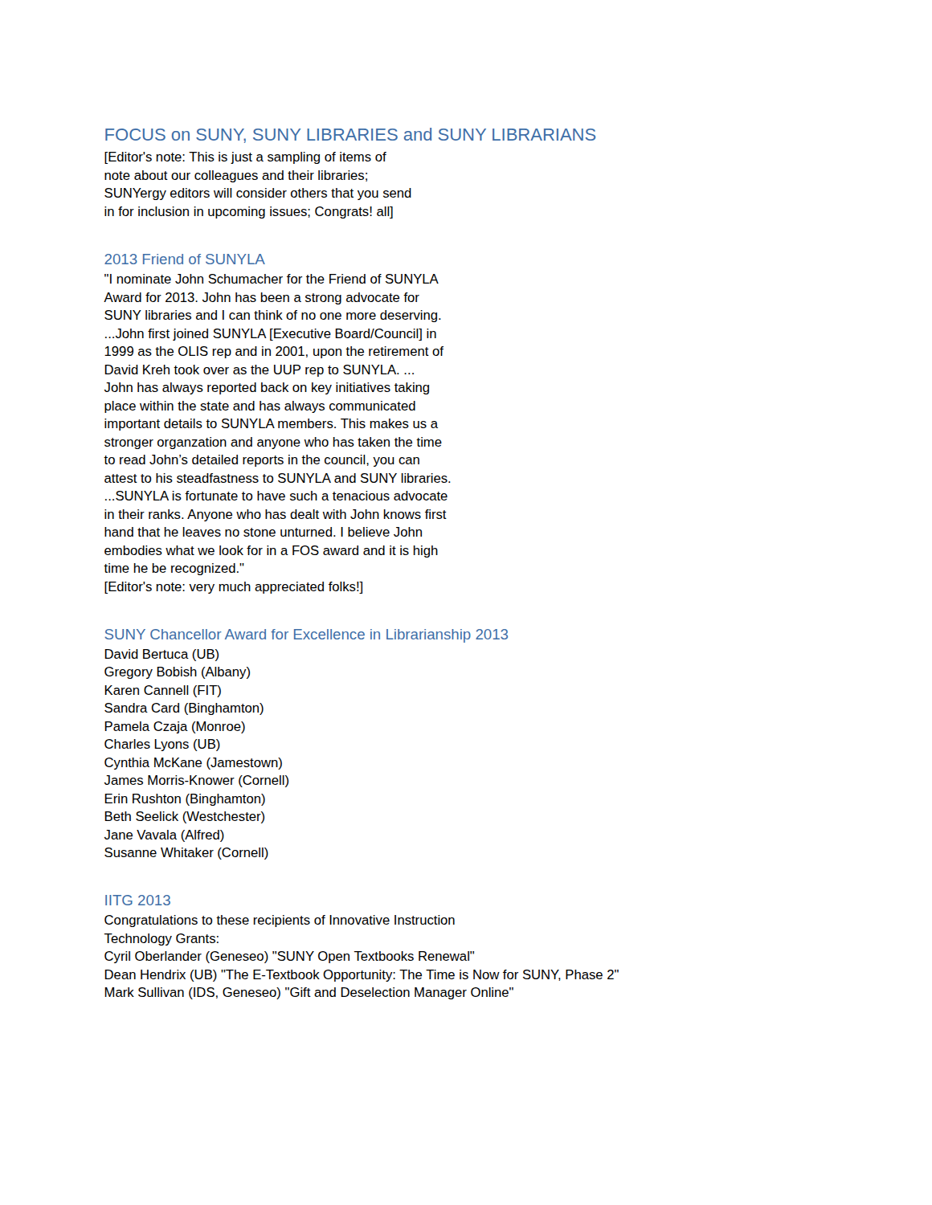FOCUS on SUNY, SUNY LIBRARIES and SUNY LIBRARIANS
[Editor's note: This is just a sampling of items of
note about our colleagues and their libraries;
SUNYergy editors will consider others that you send
in for inclusion in upcoming issues; Congrats! all]
2013 Friend of SUNYLA
"I nominate John Schumacher for the Friend of SUNYLA
Award for 2013. John has been a strong advocate for
SUNY libraries and I can think of no one more deserving.
...John first joined SUNYLA [Executive Board/Council] in
1999 as the OLIS rep and in 2001, upon the retirement of
David Kreh took over as the UUP rep to SUNYLA. ...
John has always reported back on key initiatives taking
place within the state and has always communicated
important details to SUNYLA members. This makes us a
stronger organzation and anyone who has taken the time
to read John’s detailed reports in the council, you can
attest to his steadfastness to SUNYLA and SUNY libraries.
...SUNYLA is fortunate to have such a tenacious advocate
in their ranks. Anyone who has dealt with John knows first
hand that he leaves no stone unturned. I believe John
embodies what we look for in a FOS award and it is high
time he be recognized."
[Editor's note: very much appreciated folks!]
SUNY Chancellor Award for Excellence in Librarianship 2013
David Bertuca (UB)
Gregory Bobish (Albany)
Karen Cannell (FIT)
Sandra Card (Binghamton)
Pamela Czaja (Monroe)
Charles Lyons (UB)
Cynthia McKane (Jamestown)
James Morris-Knower (Cornell)
Erin Rushton (Binghamton)
Beth Seelick (Westchester)
Jane Vavala (Alfred)
Susanne Whitaker (Cornell)
IITG 2013
Congratulations to these recipients of Innovative Instruction
Technology Grants:
Cyril Oberlander (Geneseo) "SUNY Open Textbooks Renewal"
Dean Hendrix (UB) "The E-Textbook Opportunity: The Time is Now for SUNY, Phase 2"
Mark Sullivan (IDS, Geneseo) "Gift and Deselection Manager Online"